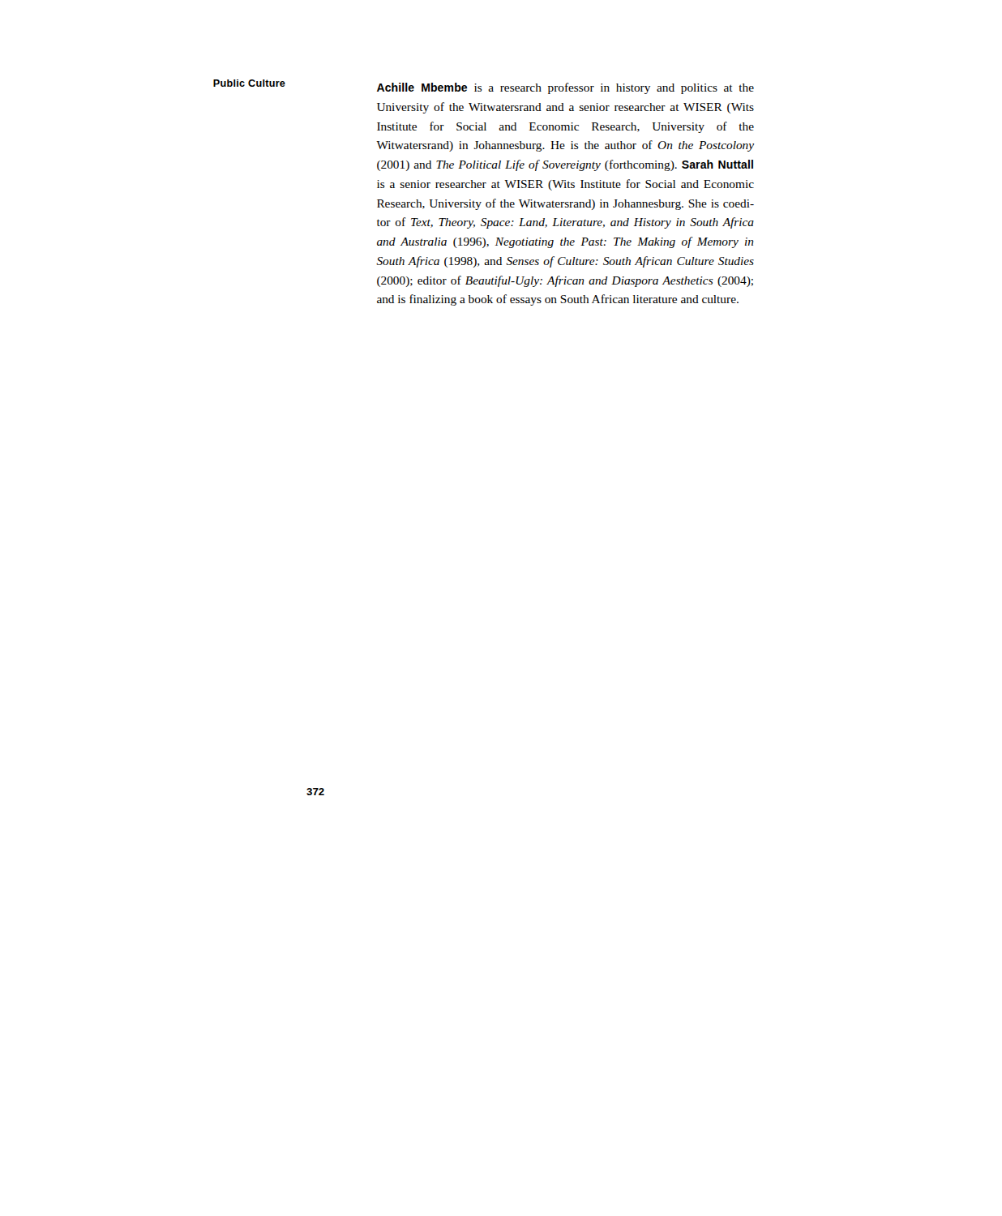Public Culture
Achille Mbembe is a research professor in history and politics at the University of the Witwatersrand and a senior researcher at WISER (Wits Institute for Social and Economic Research, University of the Witwatersrand) in Johannesburg. He is the author of On the Postcolony (2001) and The Political Life of Sovereignty (forthcoming). Sarah Nuttall is a senior researcher at WISER (Wits Institute for Social and Economic Research, University of the Witwatersrand) in Johannesburg. She is coeditor of Text, Theory, Space: Land, Literature, and History in South Africa and Australia (1996), Negotiating the Past: The Making of Memory in South Africa (1998), and Senses of Culture: South African Culture Studies (2000); editor of Beautiful-Ugly: African and Diaspora Aesthetics (2004); and is finalizing a book of essays on South African literature and culture.
372